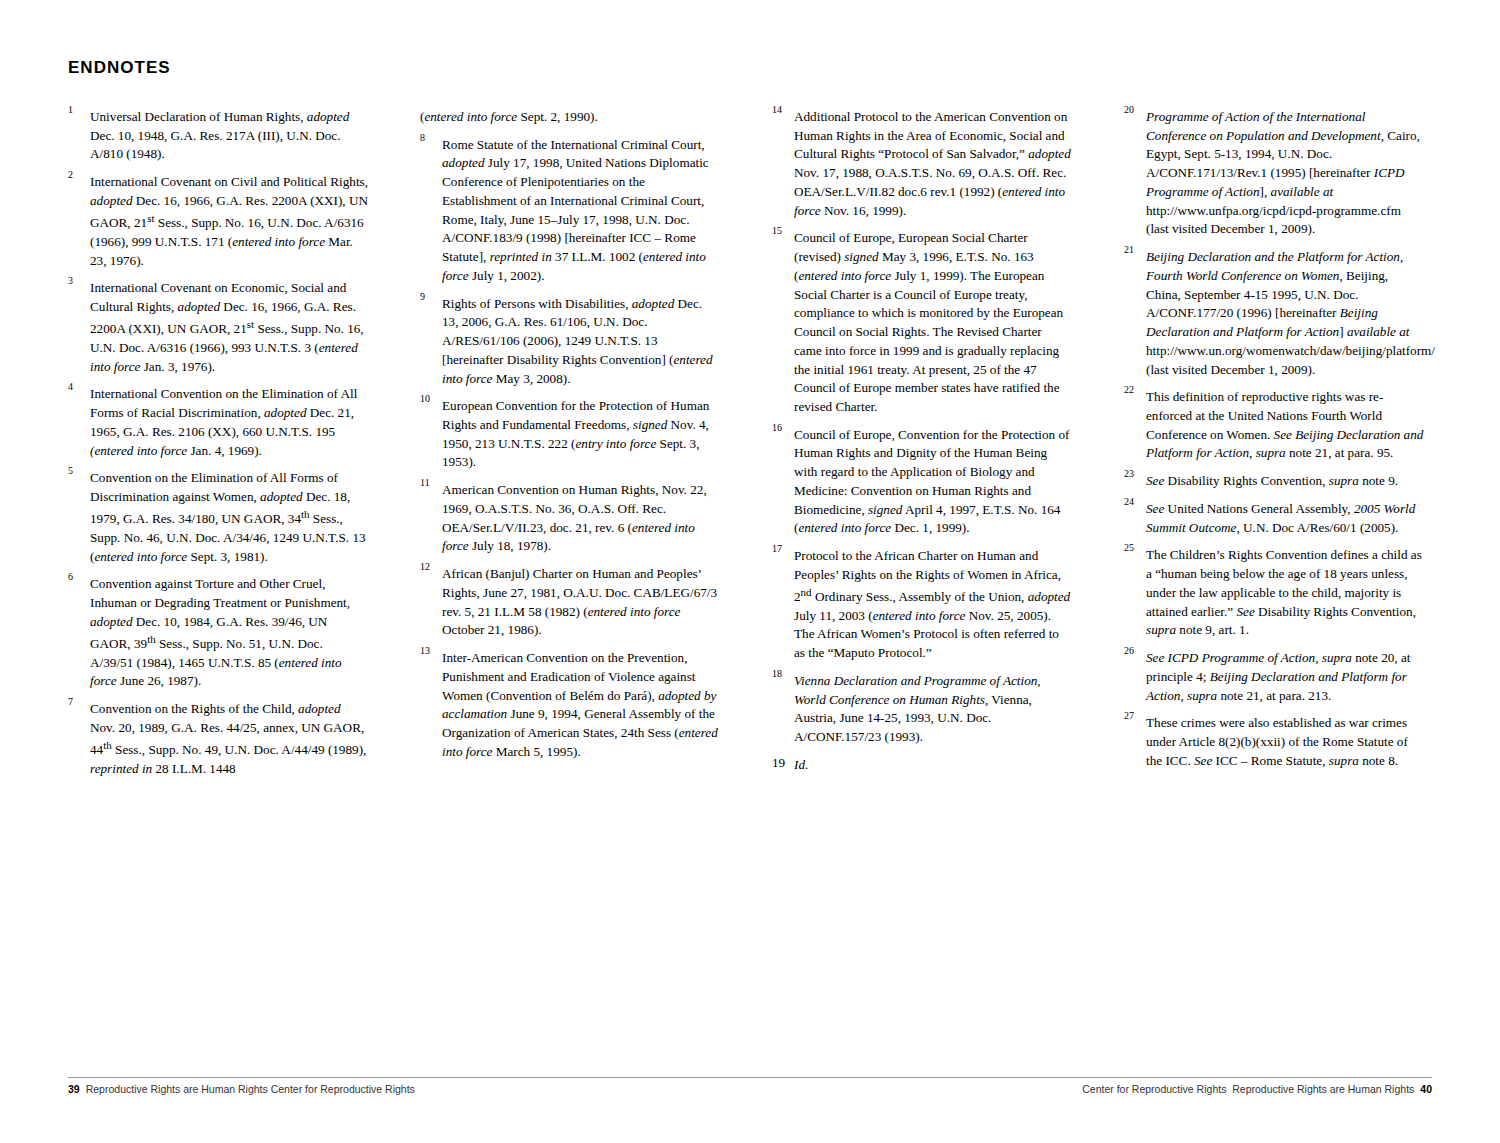ENDNOTES
1 Universal Declaration of Human Rights, adopted Dec. 10, 1948, G.A. Res. 217A (III), U.N. Doc. A/810 (1948).
2 International Covenant on Civil and Political Rights, adopted Dec. 16, 1966, G.A. Res. 2200A (XXI), UN GAOR, 21st Sess., Supp. No. 16, U.N. Doc. A/6316 (1966), 999 U.N.T.S. 171 (entered into force Mar. 23, 1976).
3 International Covenant on Economic, Social and Cultural Rights, adopted Dec. 16, 1966, G.A. Res. 2200A (XXI), UN GAOR, 21st Sess., Supp. No. 16, U.N. Doc. A/6316 (1966), 993 U.N.T.S. 3 (entered into force Jan. 3, 1976).
4 International Convention on the Elimination of All Forms of Racial Discrimination, adopted Dec. 21, 1965, G.A. Res. 2106 (XX), 660 U.N.T.S. 195 (entered into force Jan. 4, 1969).
5 Convention on the Elimination of All Forms of Discrimination against Women, adopted Dec. 18, 1979, G.A. Res. 34/180, UN GAOR, 34th Sess., Supp. No. 46, U.N. Doc. A/34/46, 1249 U.N.T.S. 13 (entered into force Sept. 3, 1981).
6 Convention against Torture and Other Cruel, Inhuman or Degrading Treatment or Punishment, adopted Dec. 10, 1984, G.A. Res. 39/46, UN GAOR, 39th Sess., Supp. No. 51, U.N. Doc. A/39/51 (1984), 1465 U.N.T.S. 85 (entered into force June 26, 1987).
7 Convention on the Rights of the Child, adopted Nov. 20, 1989, G.A. Res. 44/25, annex, UN GAOR, 44th Sess., Supp. No. 49, U.N. Doc. A/44/49 (1989), reprinted in 28 I.L.M. 1448
(entered into force Sept. 2, 1990).
8 Rome Statute of the International Criminal Court, adopted July 17, 1998, United Nations Diplomatic Conference of Plenipotentiaries on the Establishment of an International Criminal Court, Rome, Italy, June 15–July 17, 1998, U.N. Doc. A/CONF.183/9 (1998) [hereinafter ICC – Rome Statute], reprinted in 37 I.L.M. 1002 (entered into force July 1, 2002).
9 Rights of Persons with Disabilities, adopted Dec. 13, 2006, G.A. Res. 61/106, U.N. Doc. A/RES/61/106 (2006), 1249 U.N.T.S. 13 [hereinafter Disability Rights Convention] (entered into force May 3, 2008).
10 European Convention for the Protection of Human Rights and Fundamental Freedoms, signed Nov. 4, 1950, 213 U.N.T.S. 222 (entry into force Sept. 3, 1953).
11 American Convention on Human Rights, Nov. 22, 1969, O.A.S.T.S. No. 36, O.A.S. Off. Rec. OEA/Ser.L/V/II.23, doc. 21, rev. 6 (entered into force July 18, 1978).
12 African (Banjul) Charter on Human and Peoples’ Rights, June 27, 1981, O.A.U. Doc. CAB/LEG/67/3 rev. 5, 21 I.L.M 58 (1982) (entered into force October 21, 1986).
13 Inter-American Convention on the Prevention, Punishment and Eradication of Violence against Women (Convention of Belém do Pará), adopted by acclamation June 9, 1994, General Assembly of the Organization of American States, 24th Sess (entered into force March 5, 1995).
14 Additional Protocol to the American Convention on Human Rights in the Area of Economic, Social and Cultural Rights “Protocol of San Salvador,” adopted Nov. 17, 1988, O.A.S.T.S. No. 69, O.A.S. Off. Rec. OEA/Ser.L.V/II.82 doc.6 rev.1 (1992) (entered into force Nov. 16, 1999).
15 Council of Europe, European Social Charter (revised) signed May 3, 1996, E.T.S. No. 163 (entered into force July 1, 1999). The European Social Charter is a Council of Europe treaty, compliance to which is monitored by the European Council on Social Rights. The Revised Charter came into force in 1999 and is gradually replacing the initial 1961 treaty. At present, 25 of the 47 Council of Europe member states have ratified the revised Charter.
16 Council of Europe, Convention for the Protection of Human Rights and Dignity of the Human Being with regard to the Application of Biology and Medicine: Convention on Human Rights and Biomedicine, signed April 4, 1997, E.T.S. No. 164 (entered into force Dec. 1, 1999).
17 Protocol to the African Charter on Human and Peoples’ Rights on the Rights of Women in Africa, 2nd Ordinary Sess., Assembly of the Union, adopted July 11, 2003 (entered into force Nov. 25, 2005). The African Women’s Protocol is often referred to as the “Maputo Protocol.”
18 Vienna Declaration and Programme of Action, World Conference on Human Rights, Vienna, Austria, June 14-25, 1993, U.N. Doc. A/CONF.157/23 (1993).
19 Id.
20 Programme of Action of the International Conference on Population and Development, Cairo, Egypt, Sept. 5-13, 1994, U.N. Doc. A/CONF.171/13/Rev.1 (1995) [hereinafter ICPD Programme of Action], available at http://www.unfpa.org/icpd/icpd-programme.cfm (last visited December 1, 2009).
21 Beijing Declaration and the Platform for Action, Fourth World Conference on Women, Beijing, China, September 4-15 1995, U.N. Doc. A/CONF.177/20 (1996) [hereinafter Beijing Declaration and Platform for Action] available at http://www.un.org/womenwatch/daw/beijing/platform/ (last visited December 1, 2009).
22 This definition of reproductive rights was re-enforced at the United Nations Fourth World Conference on Women. See Beijing Declaration and Platform for Action, supra note 21, at para. 95.
23 See Disability Rights Convention, supra note 9.
24 See United Nations General Assembly, 2005 World Summit Outcome, U.N. Doc A/Res/60/1 (2005).
25 The Children’s Rights Convention defines a child as a “human being below the age of 18 years unless, under the law applicable to the child, majority is attained earlier.” See Disability Rights Convention, supra note 9, art. 1.
26 See ICPD Programme of Action, supra note 20, at principle 4; Beijing Declaration and Platform for Action, supra note 21, at para. 213.
27 These crimes were also established as war crimes under Article 8(2)(b)(xxii) of the Rome Statute of the ICC. See ICC – Rome Statute, supra note 8.
39 Reproductive Rights are Human Rights Center for Reproductive Rights
Center for Reproductive Rights Reproductive Rights are Human Rights 40